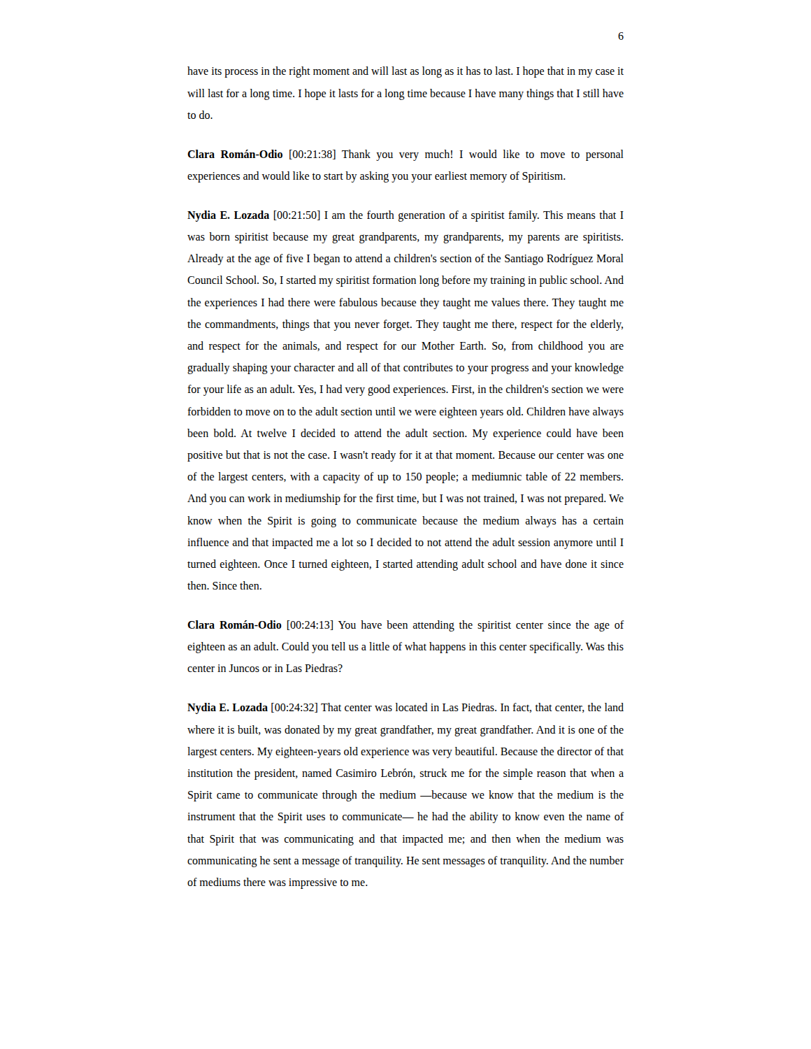6
have its process in the right moment and will last as long as it has to last. I hope that in my case it will last for a long time. I hope it lasts for a long time because I have many things that I still have to do.
Clara Román-Odio [00:21:38] Thank you very much! I would like to move to personal experiences and would like to start by asking you your earliest memory of Spiritism.
Nydia E. Lozada [00:21:50] I am the fourth generation of a spiritist family. This means that I was born spiritist because my great grandparents, my grandparents, my parents are spiritists. Already at the age of five I began to attend a children's section of the Santiago Rodríguez Moral Council School. So, I started my spiritist formation long before my training in public school. And the experiences I had there were fabulous because they taught me values there. They taught me the commandments, things that you never forget. They taught me there, respect for the elderly, and respect for the animals, and respect for our Mother Earth. So, from childhood you are gradually shaping your character and all of that contributes to your progress and your knowledge for your life as an adult. Yes, I had very good experiences. First, in the children's section we were forbidden to move on to the adult section until we were eighteen years old. Children have always been bold. At twelve I decided to attend the adult section. My experience could have been positive but that is not the case. I wasn't ready for it at that moment. Because our center was one of the largest centers, with a capacity of up to 150 people; a mediumnic table of 22 members. And you can work in mediumship for the first time, but I was not trained, I was not prepared. We know when the Spirit is going to communicate because the medium always has a certain influence and that impacted me a lot so I decided to not attend the adult session anymore until I turned eighteen. Once I turned eighteen, I started attending adult school and have done it since then. Since then.
Clara Román-Odio [00:24:13] You have been attending the spiritist center since the age of eighteen as an adult. Could you tell us a little of what happens in this center specifically. Was this center in Juncos or in Las Piedras?
Nydia E. Lozada [00:24:32] That center was located in Las Piedras. In fact, that center, the land where it is built, was donated by my great grandfather, my great grandfather. And it is one of the largest centers. My eighteen-years old experience was very beautiful. Because the director of that institution the president, named Casimiro Lebrón, struck me for the simple reason that when a Spirit came to communicate through the medium —because we know that the medium is the instrument that the Spirit uses to communicate— he had the ability to know even the name of that Spirit that was communicating and that impacted me; and then when the medium was communicating he sent a message of tranquility. He sent messages of tranquility. And the number of mediums there was impressive to me.